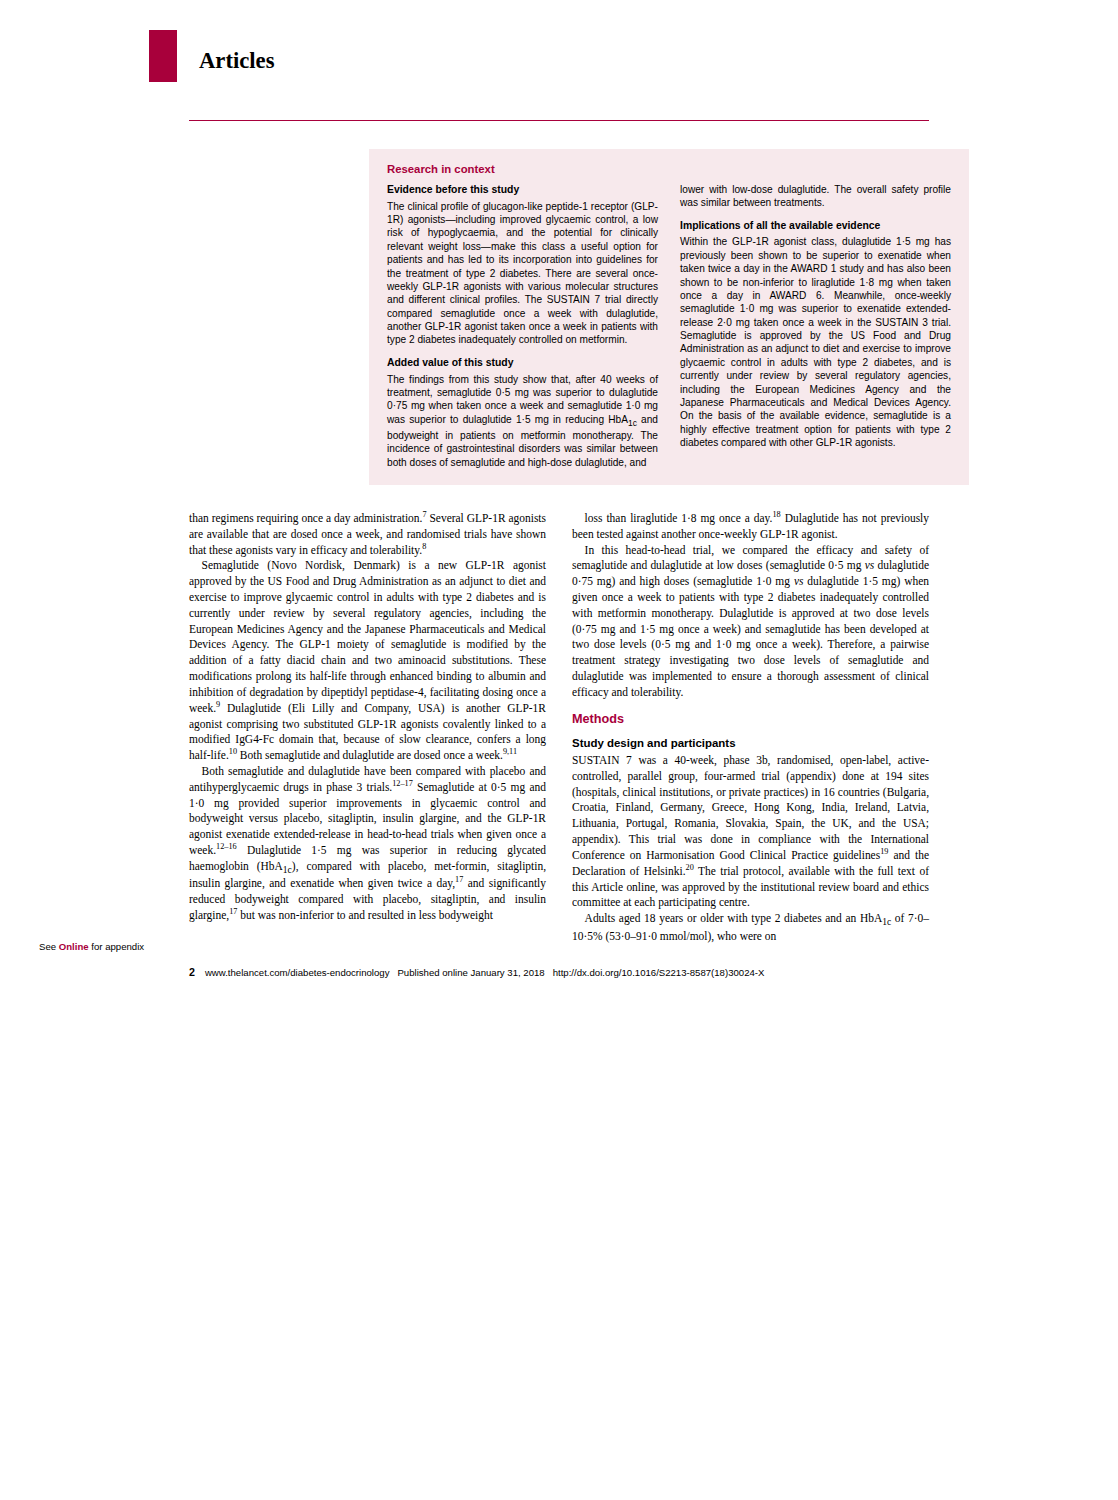Articles
Research in context
Evidence before this study
The clinical profile of glucagon-like peptide-1 receptor (GLP-1R) agonists—including improved glycaemic control, a low risk of hypoglycaemia, and the potential for clinically relevant weight loss—make this class a useful option for patients and has led to its incorporation into guidelines for the treatment of type 2 diabetes. There are several once-weekly GLP-1R agonists with various molecular structures and different clinical profiles. The SUSTAIN 7 trial directly compared semaglutide once a week with dulaglutide, another GLP-1R agonist taken once a week in patients with type 2 diabetes inadequately controlled on metformin.
Added value of this study
The findings from this study show that, after 40 weeks of treatment, semaglutide 0·5 mg was superior to dulaglutide 0·75 mg when taken once a week and semaglutide 1·0 mg was superior to dulaglutide 1·5 mg in reducing HbA1c and bodyweight in patients on metformin monotherapy. The incidence of gastrointestinal disorders was similar between both doses of semaglutide and high-dose dulaglutide, and
lower with low-dose dulaglutide. The overall safety profile was similar between treatments.
Implications of all the available evidence
Within the GLP-1R agonist class, dulaglutide 1·5 mg has previously been shown to be superior to exenatide when taken twice a day in the AWARD 1 study and has also been shown to be non-inferior to liraglutide 1·8 mg when taken once a day in AWARD 6. Meanwhile, once-weekly semaglutide 1·0 mg was superior to exenatide extended-release 2·0 mg taken once a week in the SUSTAIN 3 trial. Semaglutide is approved by the US Food and Drug Administration as an adjunct to diet and exercise to improve glycaemic control in adults with type 2 diabetes, and is currently under review by several regulatory agencies, including the European Medicines Agency and the Japanese Pharmaceuticals and Medical Devices Agency. On the basis of the available evidence, semaglutide is a highly effective treatment option for patients with type 2 diabetes compared with other GLP-1R agonists.
See Online for appendix
than regimens requiring once a day administration.7 Several GLP-1R agonists are available that are dosed once a week, and randomised trials have shown that these agonists vary in efficacy and tolerability.8
Semaglutide (Novo Nordisk, Denmark) is a new GLP-1R agonist approved by the US Food and Drug Administration as an adjunct to diet and exercise to improve glycaemic control in adults with type 2 diabetes and is currently under review by several regulatory agencies, including the European Medicines Agency and the Japanese Pharmaceuticals and Medical Devices Agency. The GLP-1 moiety of semaglutide is modified by the addition of a fatty diacid chain and two aminoacid substitutions. These modifications prolong its half-life through enhanced binding to albumin and inhibition of degradation by dipeptidyl peptidase-4, facilitating dosing once a week.9 Dulaglutide (Eli Lilly and Company, USA) is another GLP-1R agonist comprising two substituted GLP-1R agonists covalently linked to a modified IgG4-Fc domain that, because of slow clearance, confers a long half-life.10 Both semaglutide and dulaglutide are dosed once a week.9,11
Both semaglutide and dulaglutide have been compared with placebo and antihyperglycaemic drugs in phase 3 trials.12–17 Semaglutide at 0·5 mg and 1·0 mg provided superior improvements in glycaemic control and bodyweight versus placebo, sitagliptin, insulin glargine, and the GLP-1R agonist exenatide extended-release in head-to-head trials when given once a week.12–16 Dulaglutide 1·5 mg was superior in reducing glycated haemoglobin (HbA1c), compared with placebo, met-formin, sitagliptin, insulin glargine, and exenatide when given twice a day,17 and significantly reduced bodyweight compared with placebo, sitagliptin, and insulin glargine,17 but was non-inferior to and resulted in less bodyweight
loss than liraglutide 1·8 mg once a day.18 Dulaglutide has not previously been tested against another once-weekly GLP-1R agonist.
In this head-to-head trial, we compared the efficacy and safety of semaglutide and dulaglutide at low doses (semaglutide 0·5 mg vs dulaglutide 0·75 mg) and high doses (semaglutide 1·0 mg vs dulaglutide 1·5 mg) when given once a week to patients with type 2 diabetes inadequately controlled with metformin monotherapy. Dulaglutide is approved at two dose levels (0·75 mg and 1·5 mg once a week) and semaglutide has been developed at two dose levels (0·5 mg and 1·0 mg once a week). Therefore, a pairwise treatment strategy investigating two dose levels of semaglutide and dulaglutide was implemented to ensure a thorough assessment of clinical efficacy and tolerability.
Methods
Study design and participants
SUSTAIN 7 was a 40-week, phase 3b, randomised, open-label, active-controlled, parallel group, four-armed trial (appendix) done at 194 sites (hospitals, clinical institutions, or private practices) in 16 countries (Bulgaria, Croatia, Finland, Germany, Greece, Hong Kong, India, Ireland, Latvia, Lithuania, Portugal, Romania, Slovakia, Spain, the UK, and the USA; appendix). This trial was done in compliance with the International Conference on Harmonisation Good Clinical Practice guidelines19 and the Declaration of Helsinki.20 The trial protocol, available with the full text of this Article online, was approved by the institutional review board and ethics committee at each participating centre.
Adults aged 18 years or older with type 2 diabetes and an HbA1c of 7·0–10·5% (53·0–91·0 mmol/mol), who were on
2 www.thelancet.com/diabetes-endocrinology Published online January 31, 2018 http://dx.doi.org/10.1016/S2213-8587(18)30024-X